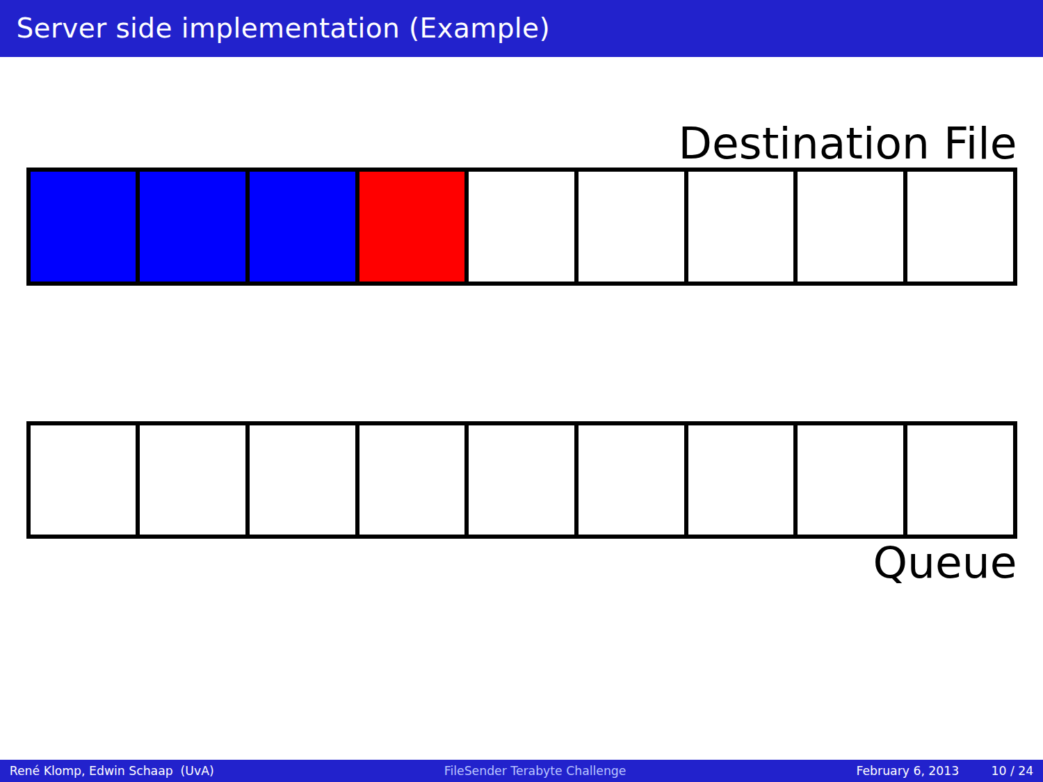Server side implementation (Example)
Destination File
Queue
René Klomp, Edwin Schaap (UvA)
FileSender Terabyte Challenge
February 6, 2013 10 / 24